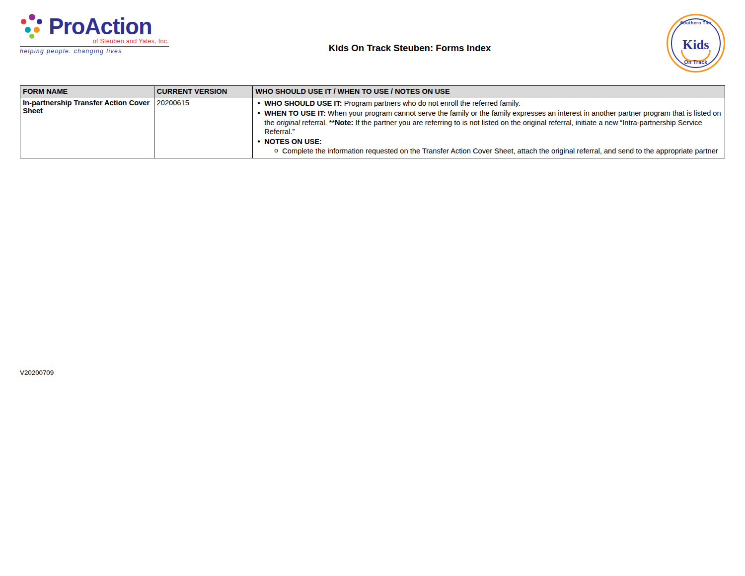ProAction
of Steuben and Yates, Inc.
helping people. changing lives
Kids On Track Steuben: Forms Index
Southern Tier
Kids
On Track
| FORM NAME | CURRENT VERSION | WHO SHOULD USE IT / WHEN TO USE / NOTES ON USE |
| --- | --- | --- |
| In-partnership Transfer Action Cover Sheet | 20200615 | WHO SHOULD USE IT: Program partners who do not enroll the referred family. WHEN TO USE IT: When your program cannot serve the family or the family expresses an interest in another partner program that is listed on the original referral. ** Note: If the partner you are referring to is not listed on the original referral, initiate a new “Intra-partnership Service Referral.” NOTES ON USE: Complete the information requested on the Transfer Action Cover Sheet, attach the original referral, and send to the appropriate partner |
V20200709